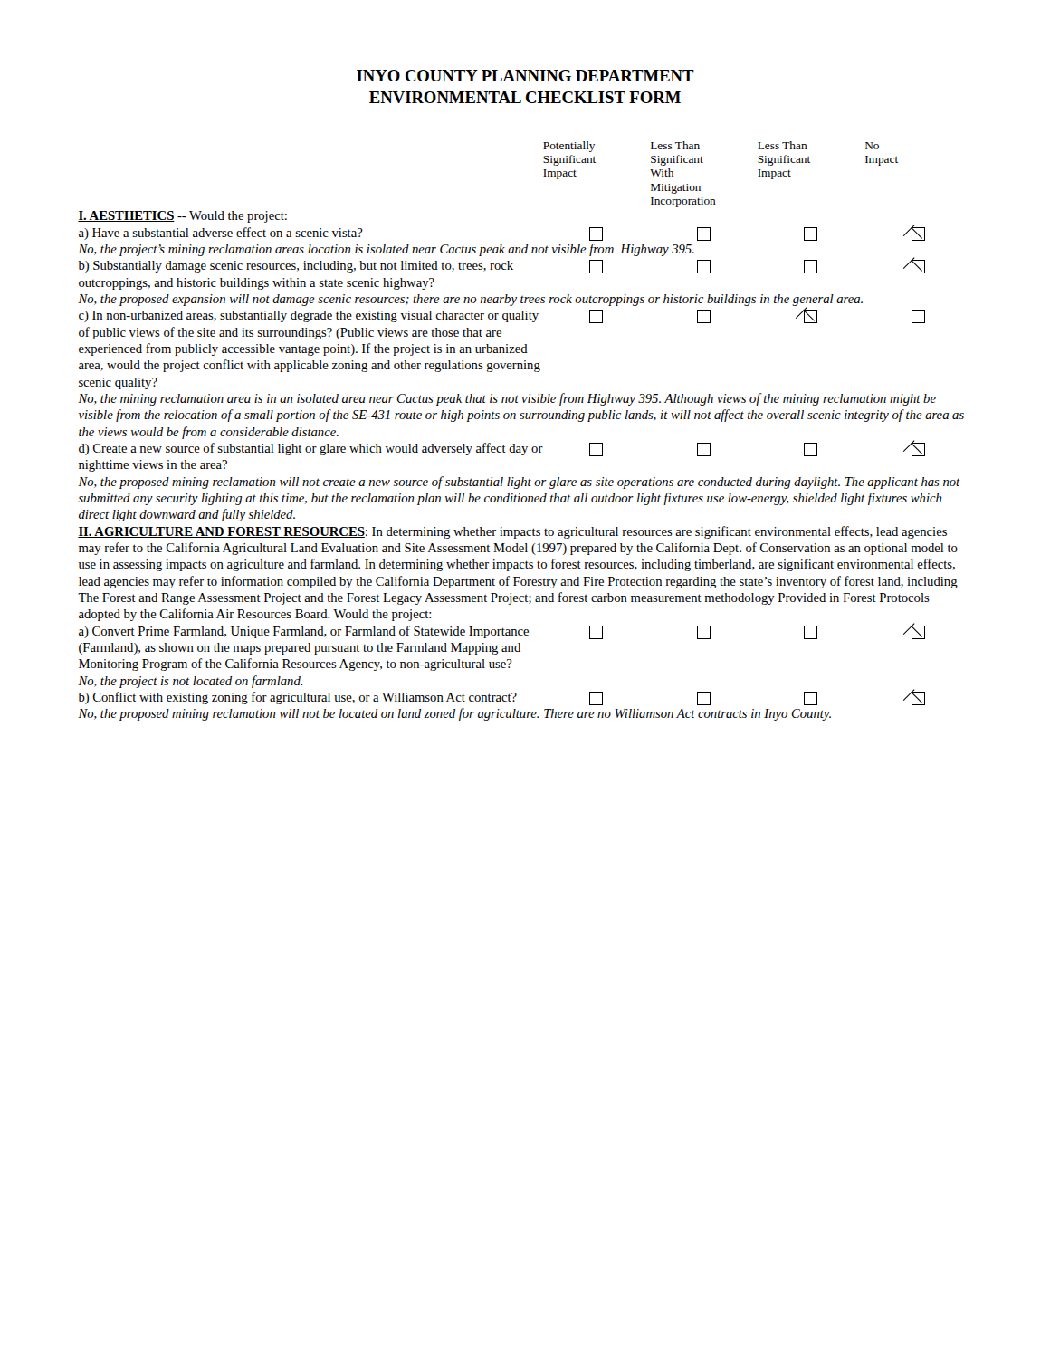INYO COUNTY PLANNING DEPARTMENT
ENVIRONMENTAL CHECKLIST FORM
| | Potentially Significant Impact | Less Than Significant With Mitigation Incorporation | Less Than Significant Impact | No Impact |
| I. AESTHETICS -- Would the project: | | | | |
| a) Have a substantial adverse effect on a scenic vista? | | | | |
| No, the project’s mining reclamation areas location is isolated near Cactus peak and not visible from Highway 395. |
| b) Substantially damage scenic resources, including, but not limited to, trees, rock outcroppings, and historic buildings within a state scenic highway? | | | | |
| No, the proposed expansion will not damage scenic resources; there are no nearby trees rock outcroppings or historic buildings in the general area. |
| c) In non-urbanized areas, substantially degrade the existing visual character or quality of public views of the site and its surroundings? (Public views are those that are experienced from publicly accessible vantage point). If the project is in an urbanized area, would the project conflict with applicable zoning and other regulations governing scenic quality? | | | | |
| No, the mining reclamation area is in an isolated area near Cactus peak that is not visible from Highway 395. Although views of the mining reclamation might be visible from the relocation of a small portion of the SE-431 route or high points on surrounding public lands, it will not affect the overall scenic integrity of the area as the views would be from a considerable distance. |
| d) Create a new source of substantial light or glare which would adversely affect day or nighttime views in the area? | | | | |
| No, the proposed mining reclamation will not create a new source of substantial light or glare as site operations are conducted during daylight. The applicant has not submitted any security lighting at this time, but the reclamation plan will be conditioned that all outdoor light fixtures use low-energy, shielded light fixtures which direct light downward and fully shielded. |
| II. AGRICULTURE AND FOREST RESOURCES : In determining whether impacts to agricultural resources are significant environmental effects, lead agencies may refer to the California Agricultural Land Evaluation and Site Assessment Model (1997) prepared by the California Dept. of Conservation as an optional model to use in assessing impacts on agriculture and farmland. In determining whether impacts to forest resources, including timberland, are significant environmental effects, lead agencies may refer to information compiled by the California Department of Forestry and Fire Protection regarding the state’s inventory of forest land, including The Forest and Range Assessment Project and the Forest Legacy Assessment Project; and forest carbon measurement methodology Provided in Forest Protocols adopted by the California Air Resources Board. Would the project: |
| a) Convert Prime Farmland, Unique Farmland, or Farmland of Statewide Importance (Farmland), as shown on the maps prepared pursuant to the Farmland Mapping and Monitoring Program of the California Resources Agency, to non-agricultural use? | | | | |
| No, the project is not located on farmland. |
| b) Conflict with existing zoning for agricultural use, or a Williamson Act contract? | | | | |
| No, the proposed mining reclamation will not be located on land zoned for agriculture. There are no Williamson Act contracts in Inyo County. |